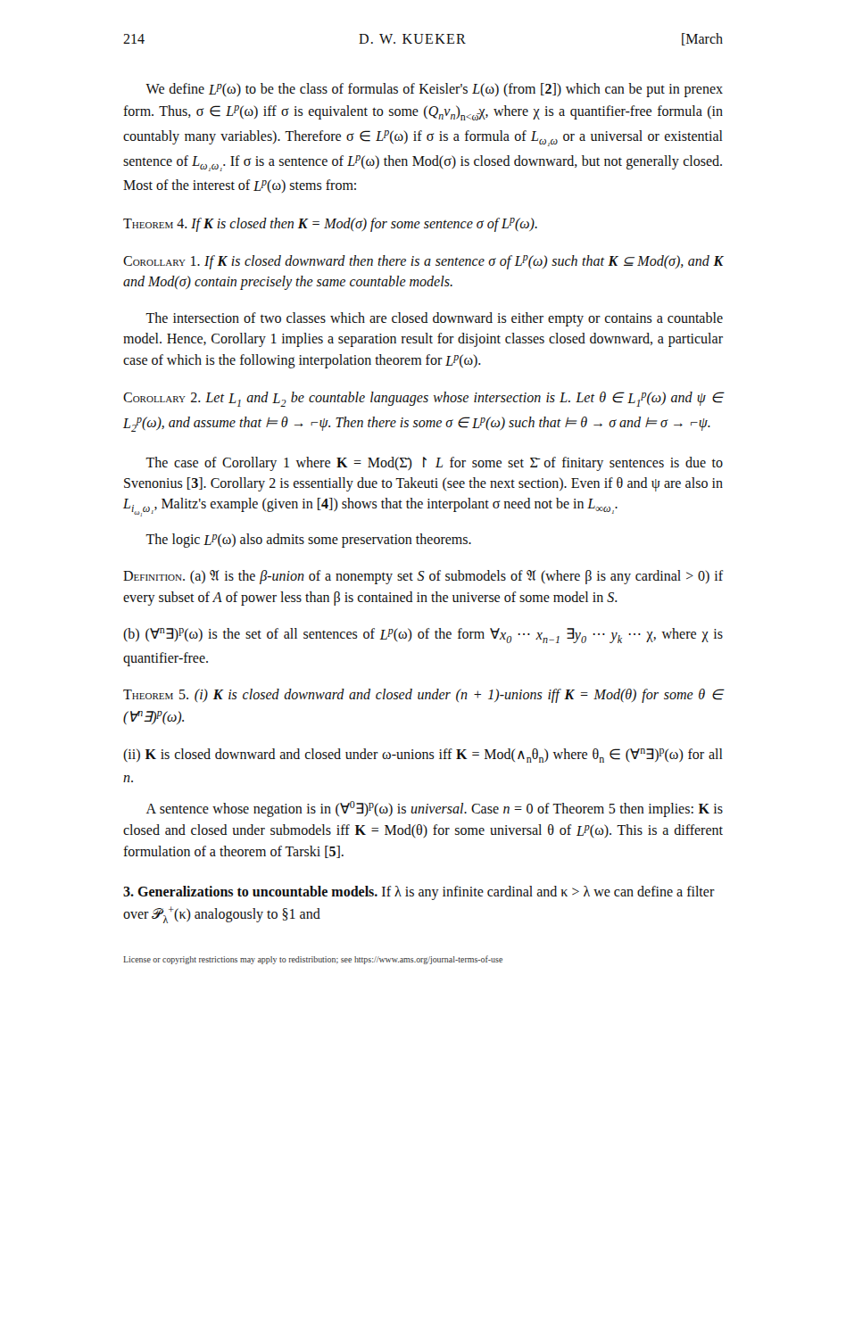214 D. W. KUEKER [March
We define Lp(ω) to be the class of formulas of Keisler's L(ω) (from [2]) which can be put in prenex form. Thus, σ ∈ Lp(ω) iff σ is equivalent to some (Qnvn)n<ω̄χ, where χ is a quantifier-free formula (in countably many variables). Therefore σ ∈ Lp(ω) if σ is a formula of Lω₁ω or a universal or existential sentence of Lω₁ω₁. If σ is a sentence of Lp(ω) then Mod(σ) is closed downward, but not generally closed. Most of the interest of Lp(ω) stems from:
Theorem 4. If K is closed then K = Mod(σ) for some sentence σ of Lp(ω).
Corollary 1. If K is closed downward then there is a sentence σ of Lp(ω) such that K ⊆ Mod(σ), and K and Mod(σ) contain precisely the same countable models.
The intersection of two classes which are closed downward is either empty or contains a countable model. Hence, Corollary 1 implies a separation result for disjoint classes closed downward, a particular case of which is the following interpolation theorem for Lp(ω).
Corollary 2. Let L1 and L2 be countable languages whose intersection is L. Let θ ∈ L1p(ω) and ψ ∈ L2p(ω), and assume that ⊨ θ → ⌐ψ. Then there is some σ ∈ Lp(ω) such that ⊨ θ → σ and ⊨ σ → ⌐ψ.
The case of Corollary 1 where K = Mod(Σ̄) ↾ L for some set Σ̄ of finitary sentences is due to Svenonius [3]. Corollary 2 is essentially due to Takeuti (see the next section). Even if θ and ψ are also in Liω₁ω₁, Malitz's example (given in [4]) shows that the interpolant σ need not be in L∞ω₁.
The logic Lp(ω) also admits some preservation theorems.
Definition. (a) 𝔄 is the β-union of a nonempty set S of submodels of 𝔄 (where β is any cardinal > 0) if every subset of A of power less than β is contained in the universe of some model in S.
(b) (∀n∃)p(ω) is the set of all sentences of Lp(ω) of the form ∀x0 ⋯ xn−1 ∃y0 ⋯ yk ⋯ χ, where χ is quantifier-free.
Theorem 5. (i) K is closed downward and closed under (n + 1)-unions iff K = Mod(θ) for some θ ∈ (∀n∃)p(ω).
(ii) K is closed downward and closed under ω-unions iff K = Mod(∧nθn) where θn ∈ (∀n∃)p(ω) for all n.
A sentence whose negation is in (∀0∃)p(ω) is universal. Case n = 0 of Theorem 5 then implies: K is closed and closed under submodels iff K = Mod(θ) for some universal θ of Lp(ω). This is a different formulation of a theorem of Tarski [5].
3. Generalizations to uncountable models.
If λ is any infinite cardinal and κ > λ we can define a filter over 𝒫λ+(κ) analogously to §1 and
License or copyright restrictions may apply to redistribution; see https://www.ams.org/journal-terms-of-use